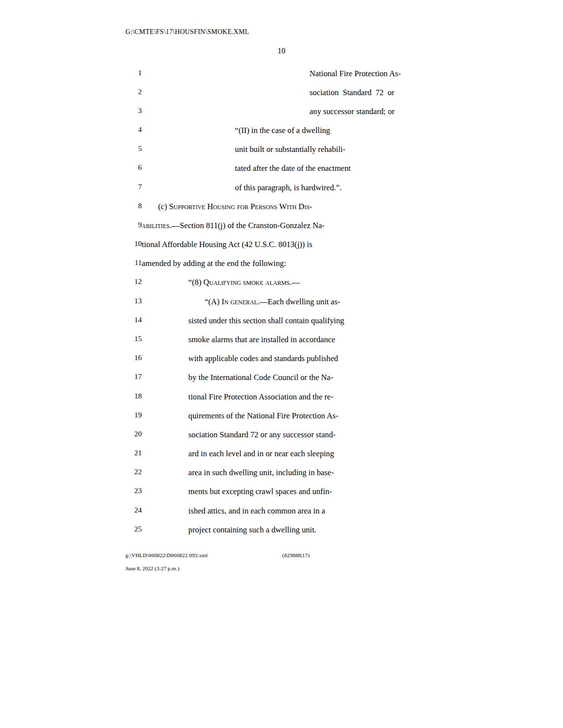G:\CMTE\FS\17\HOUSFIN\SMOKE.XML
10
| 1 | National Fire Protection As- |
| 2 | sociation Standard 72 or |
| 3 | any successor standard; or |
| 4 | “(II) in the case of a dwelling |
| 5 | unit built or substantially rehabili- |
| 6 | tated after the date of the enactment |
| 7 | of this paragraph, is hardwired.”. |
| 8 | (c) Supportive Housing for Persons With Dis- |
| 9 | abilities .—Section 811(j) of the Cranston-Gonzalez Na- |
| 10 | tional Affordable Housing Act (42 U.S.C. 8013(j)) is |
| 11 | amended by adding at the end the following: |
| 12 | “(8) Qualifying smoke alarms .— |
| 13 | “(A) In general .—Each dwelling unit as- |
| 14 | sisted under this section shall contain qualifying |
| 15 | smoke alarms that are installed in accordance |
| 16 | with applicable codes and standards published |
| 17 | by the International Code Council or the Na- |
| 18 | tional Fire Protection Association and the re- |
| 19 | quirements of the National Fire Protection As- |
| 20 | sociation Standard 72 or any successor stand- |
| 21 | ard in each level and in or near each sleeping |
| 22 | area in such dwelling unit, including in base- |
| 23 | ments but excepting crawl spaces and unfin- |
| 24 | ished attics, and in each common area in a |
| 25 | project containing such a dwelling unit. |
g:\VHLD\060822\D060822.093.xml (829888|17)
June 8, 2022 (3:27 p.m.)